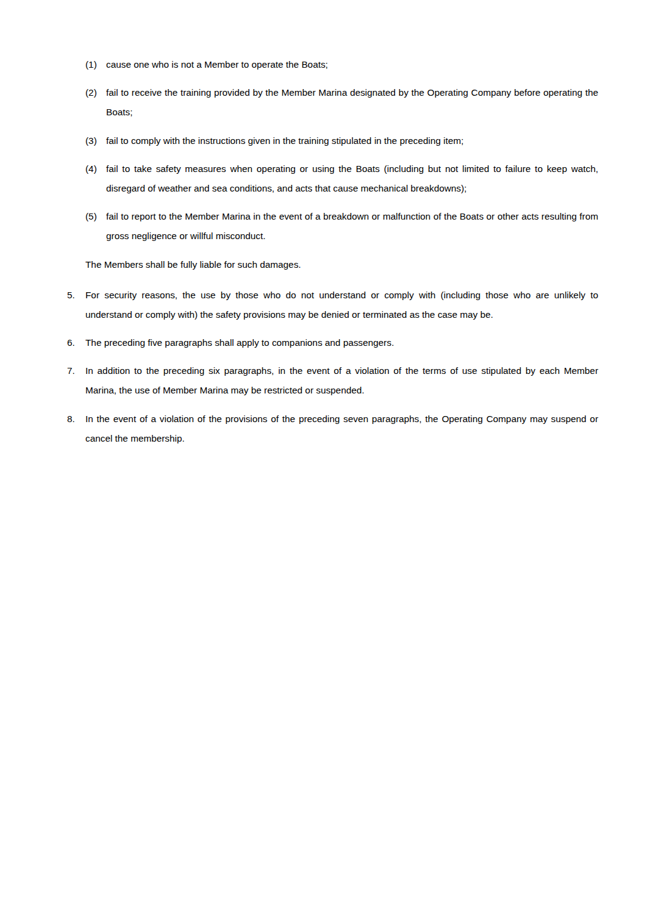(1) cause one who is not a Member to operate the Boats;
(2) fail to receive the training provided by the Member Marina designated by the Operating Company before operating the Boats;
(3) fail to comply with the instructions given in the training stipulated in the preceding item;
(4) fail to take safety measures when operating or using the Boats (including but not limited to failure to keep watch, disregard of weather and sea conditions, and acts that cause mechanical breakdowns);
(5) fail to report to the Member Marina in the event of a breakdown or malfunction of the Boats or other acts resulting from gross negligence or willful misconduct.
The Members shall be fully liable for such damages.
For security reasons, the use by those who do not understand or comply with (including those who are unlikely to understand or comply with) the safety provisions may be denied or terminated as the case may be.
The preceding five paragraphs shall apply to companions and passengers.
In addition to the preceding six paragraphs, in the event of a violation of the terms of use stipulated by each Member Marina, the use of Member Marina may be restricted or suspended.
In the event of a violation of the provisions of the preceding seven paragraphs, the Operating Company may suspend or cancel the membership.